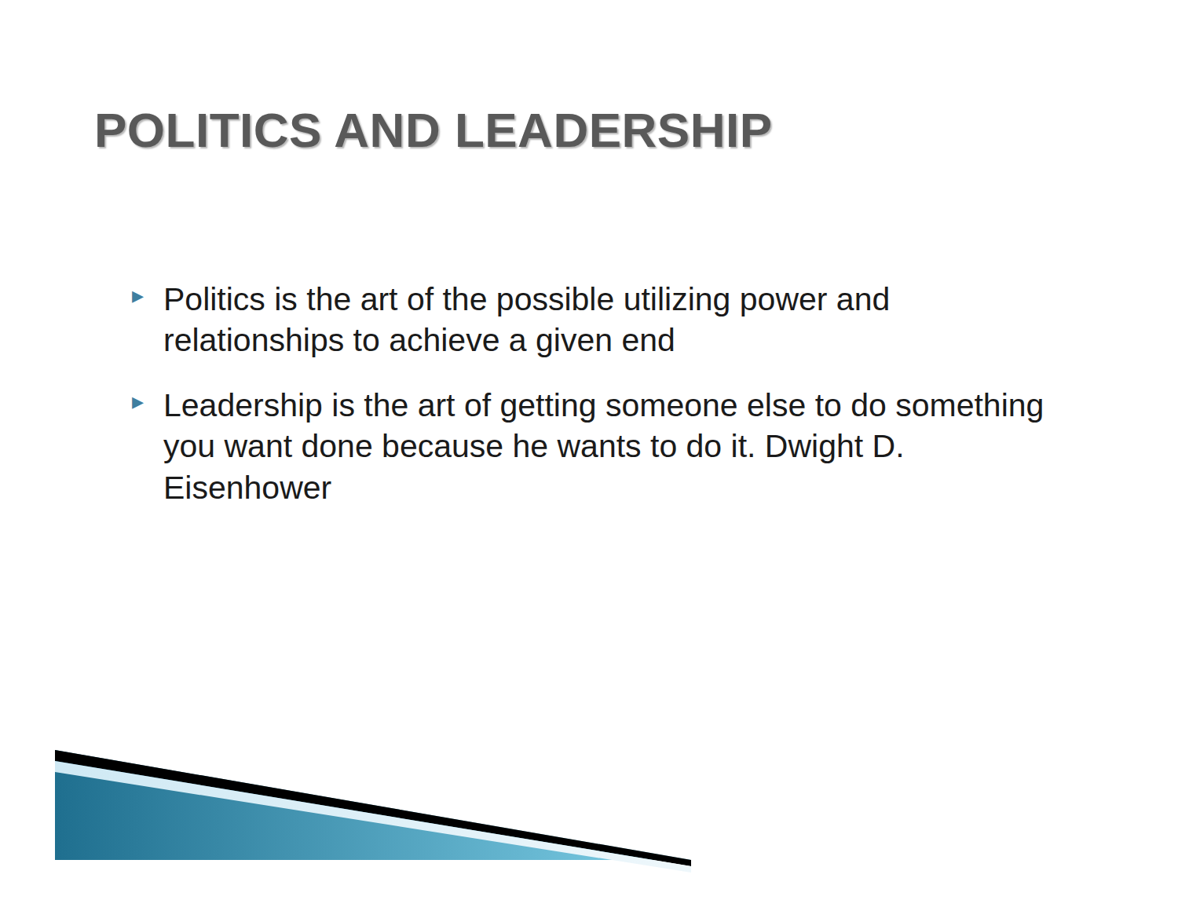POLITICS AND LEADERSHIP
Politics is the art of the possible utilizing power and relationships to achieve a given end
Leadership is the art of getting someone else to do something you want done because he wants to do it. Dwight D. Eisenhower